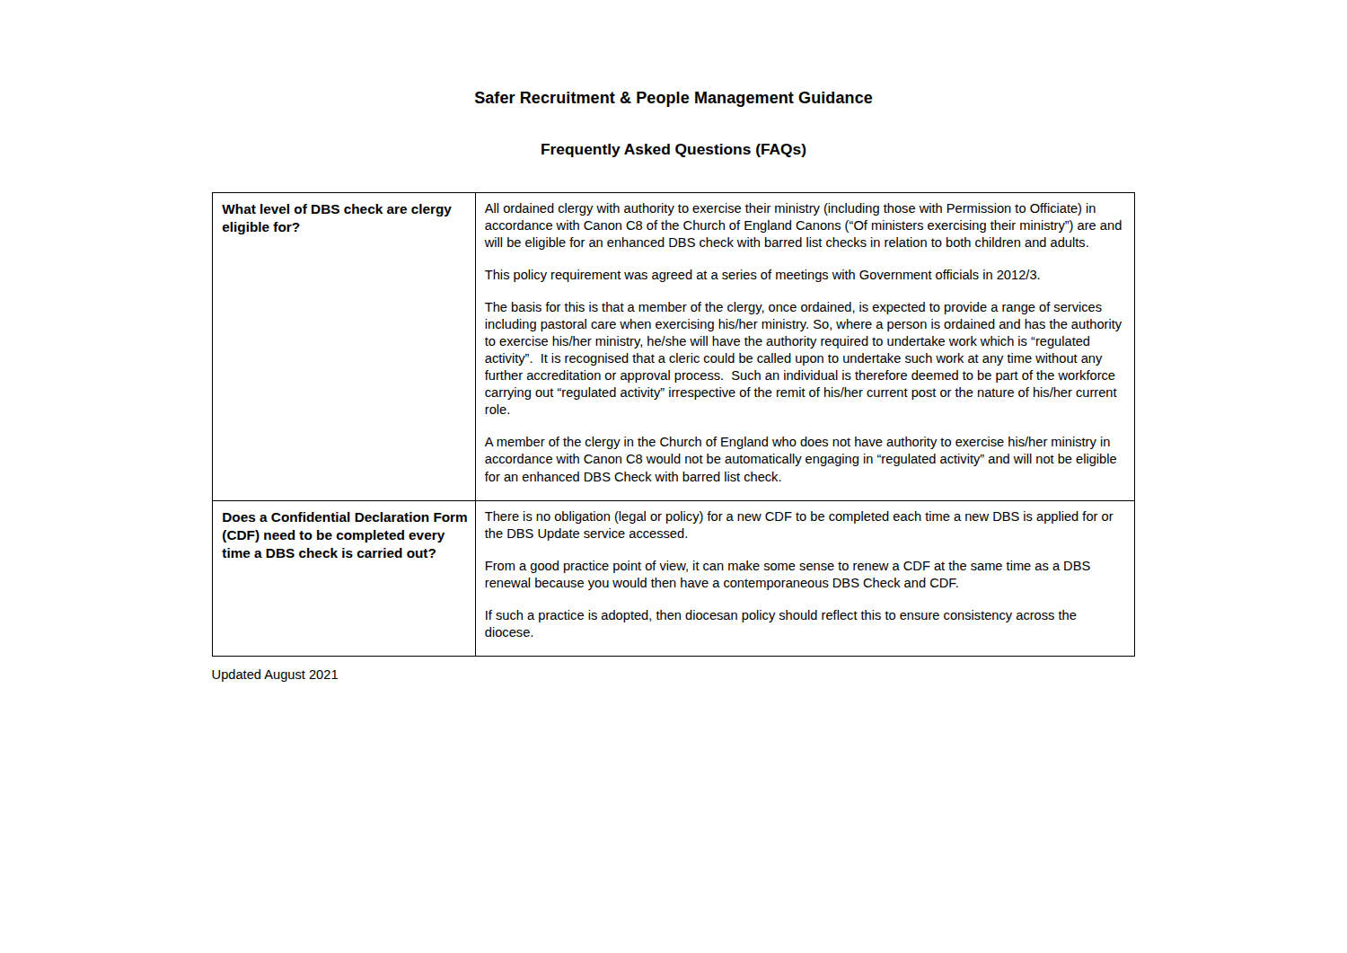Safer Recruitment & People Management Guidance
Frequently Asked Questions (FAQs)
| What level of DBS check are clergy eligible for? | All ordained clergy with authority to exercise their ministry (including those with Permission to Officiate) in accordance with Canon C8 of the Church of England Canons (“Of ministers exercising their ministry”) are and will be eligible for an enhanced DBS check with barred list checks in relation to both children and adults. This policy requirement was agreed at a series of meetings with Government officials in 2012/3. The basis for this is that a member of the clergy, once ordained, is expected to provide a range of services including pastoral care when exercising his/her ministry. So, where a person is ordained and has the authority to exercise his/her ministry, he/she will have the authority required to undertake work which is “regulated activity”. It is recognised that a cleric could be called upon to undertake such work at any time without any further accreditation or approval process. Such an individual is therefore deemed to be part of the workforce carrying out “regulated activity” irrespective of the remit of his/her current post or the nature of his/her current role. A member of the clergy in the Church of England who does not have authority to exercise his/her ministry in accordance with Canon C8 would not be automatically engaging in “regulated activity” and will not be eligible for an enhanced DBS Check with barred list check. |
| Does a Confidential Declaration Form (CDF) need to be completed every time a DBS check is carried out? | There is no obligation (legal or policy) for a new CDF to be completed each time a new DBS is applied for or the DBS Update service accessed. From a good practice point of view, it can make some sense to renew a CDF at the same time as a DBS renewal because you would then have a contemporaneous DBS Check and CDF. If such a practice is adopted, then diocesan policy should reflect this to ensure consistency across the diocese. |
Updated August 2021